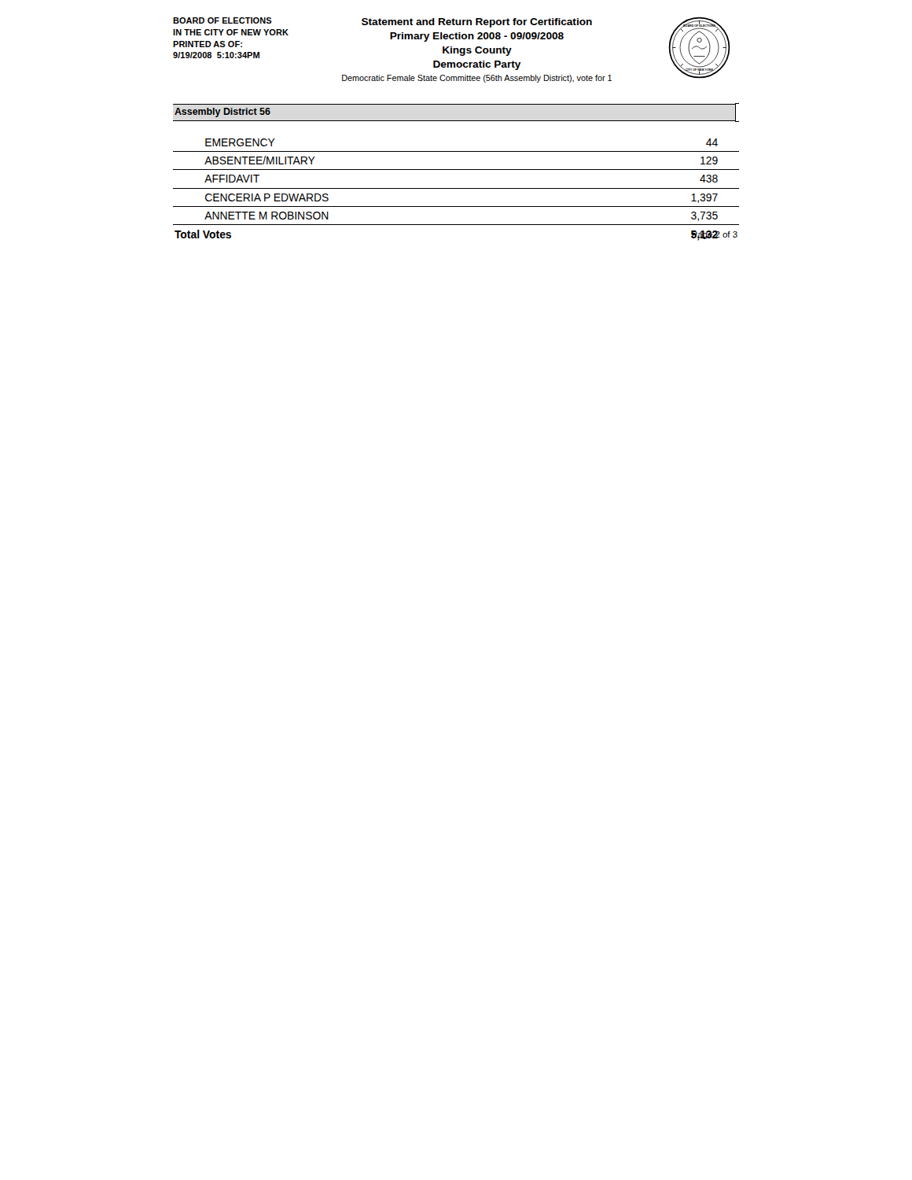BOARD OF ELECTIONS
IN THE CITY OF NEW YORK
PRINTED AS OF:
9/19/2008 5:10:34PM
Statement and Return Report for Certification
Primary Election 2008 - 09/09/2008
Kings County
Democratic Party
Democratic Female State Committee (56th Assembly District), vote for 1
BOARD OF ELECTIONS CITY OF NEW YORK
Assembly District 56
| EMERGENCY | 44 |
| ABSENTEE/MILITARY | 129 |
| AFFIDAVIT | 438 |
| CENCERIA P EDWARDS | 1,397 |
| ANNETTE M ROBINSON | 3,735 |
| Total Votes | 5,132 |
Page 2 of 3